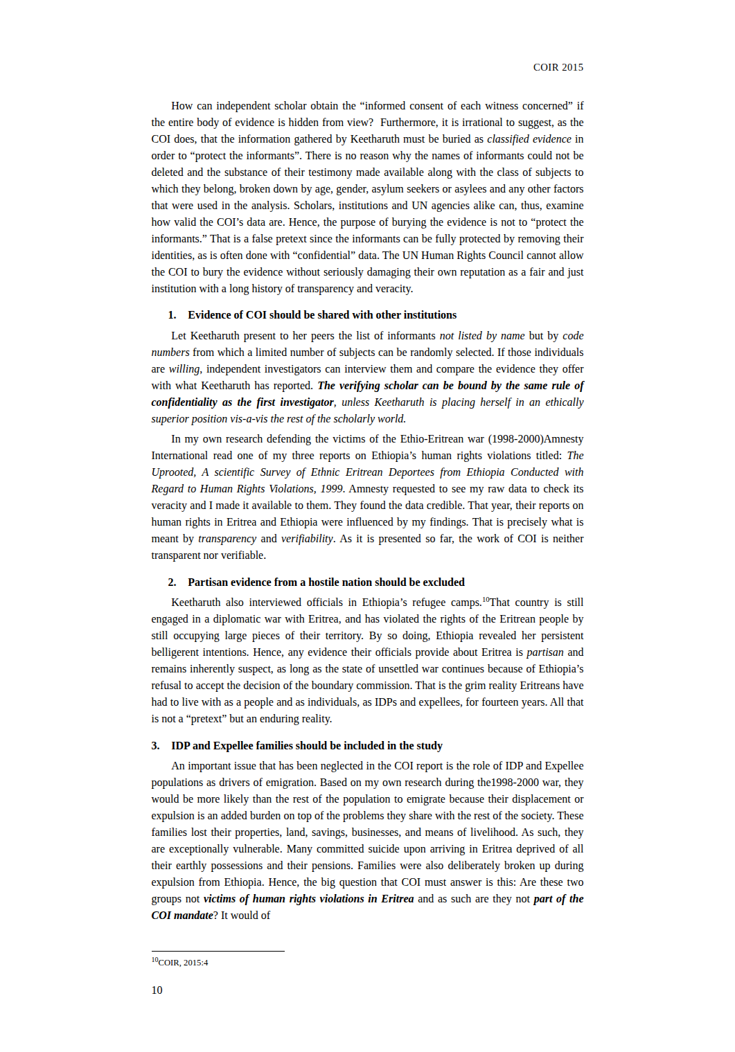COIR 2015
How can independent scholar obtain the “informed consent of each witness concerned” if the entire body of evidence is hidden from view? Furthermore, it is irrational to suggest, as the COI does, that the information gathered by Keetharuth must be buried as classified evidence in order to “protect the informants”. There is no reason why the names of informants could not be deleted and the substance of their testimony made available along with the class of subjects to which they belong, broken down by age, gender, asylum seekers or asylees and any other factors that were used in the analysis. Scholars, institutions and UN agencies alike can, thus, examine how valid the COI’s data are. Hence, the purpose of burying the evidence is not to “protect the informants.” That is a false pretext since the informants can be fully protected by removing their identities, as is often done with “confidential” data. The UN Human Rights Council cannot allow the COI to bury the evidence without seriously damaging their own reputation as a fair and just institution with a long history of transparency and veracity.
1. Evidence of COI should be shared with other institutions
Let Keetharuth present to her peers the list of informants not listed by name but by code numbers from which a limited number of subjects can be randomly selected. If those individuals are willing, independent investigators can interview them and compare the evidence they offer with what Keetharuth has reported. The verifying scholar can be bound by the same rule of confidentiality as the first investigator, unless Keetharuth is placing herself in an ethically superior position vis-a-vis the rest of the scholarly world.
In my own research defending the victims of the Ethio-Eritrean war (1998-2000)Amnesty International read one of my three reports on Ethiopia’s human rights violations titled: The Uprooted, A scientific Survey of Ethnic Eritrean Deportees from Ethiopia Conducted with Regard to Human Rights Violations, 1999. Amnesty requested to see my raw data to check its veracity and I made it available to them. They found the data credible. That year, their reports on human rights in Eritrea and Ethiopia were influenced by my findings. That is precisely what is meant by transparency and verifiability. As it is presented so far, the work of COI is neither transparent nor verifiable.
2. Partisan evidence from a hostile nation should be excluded
Keetharuth also interviewed officials in Ethiopia’s refugee camps.10That country is still engaged in a diplomatic war with Eritrea, and has violated the rights of the Eritrean people by still occupying large pieces of their territory. By so doing, Ethiopia revealed her persistent belligerent intentions. Hence, any evidence their officials provide about Eritrea is partisan and remains inherently suspect, as long as the state of unsettled war continues because of Ethiopia’s refusal to accept the decision of the boundary commission. That is the grim reality Eritreans have had to live with as a people and as individuals, as IDPs and expellees, for fourteen years. All that is not a “pretext” but an enduring reality.
3. IDP and Expellee families should be included in the study
An important issue that has been neglected in the COI report is the role of IDP and Expellee populations as drivers of emigration. Based on my own research during the1998-2000 war, they would be more likely than the rest of the population to emigrate because their displacement or expulsion is an added burden on top of the problems they share with the rest of the society. These families lost their properties, land, savings, businesses, and means of livelihood. As such, they are exceptionally vulnerable. Many committed suicide upon arriving in Eritrea deprived of all their earthly possessions and their pensions. Families were also deliberately broken up during expulsion from Ethiopia. Hence, the big question that COI must answer is this: Are these two groups not victims of human rights violations in Eritrea and as such are they not part of the COI mandate? It would of
10COIR, 2015:4
10